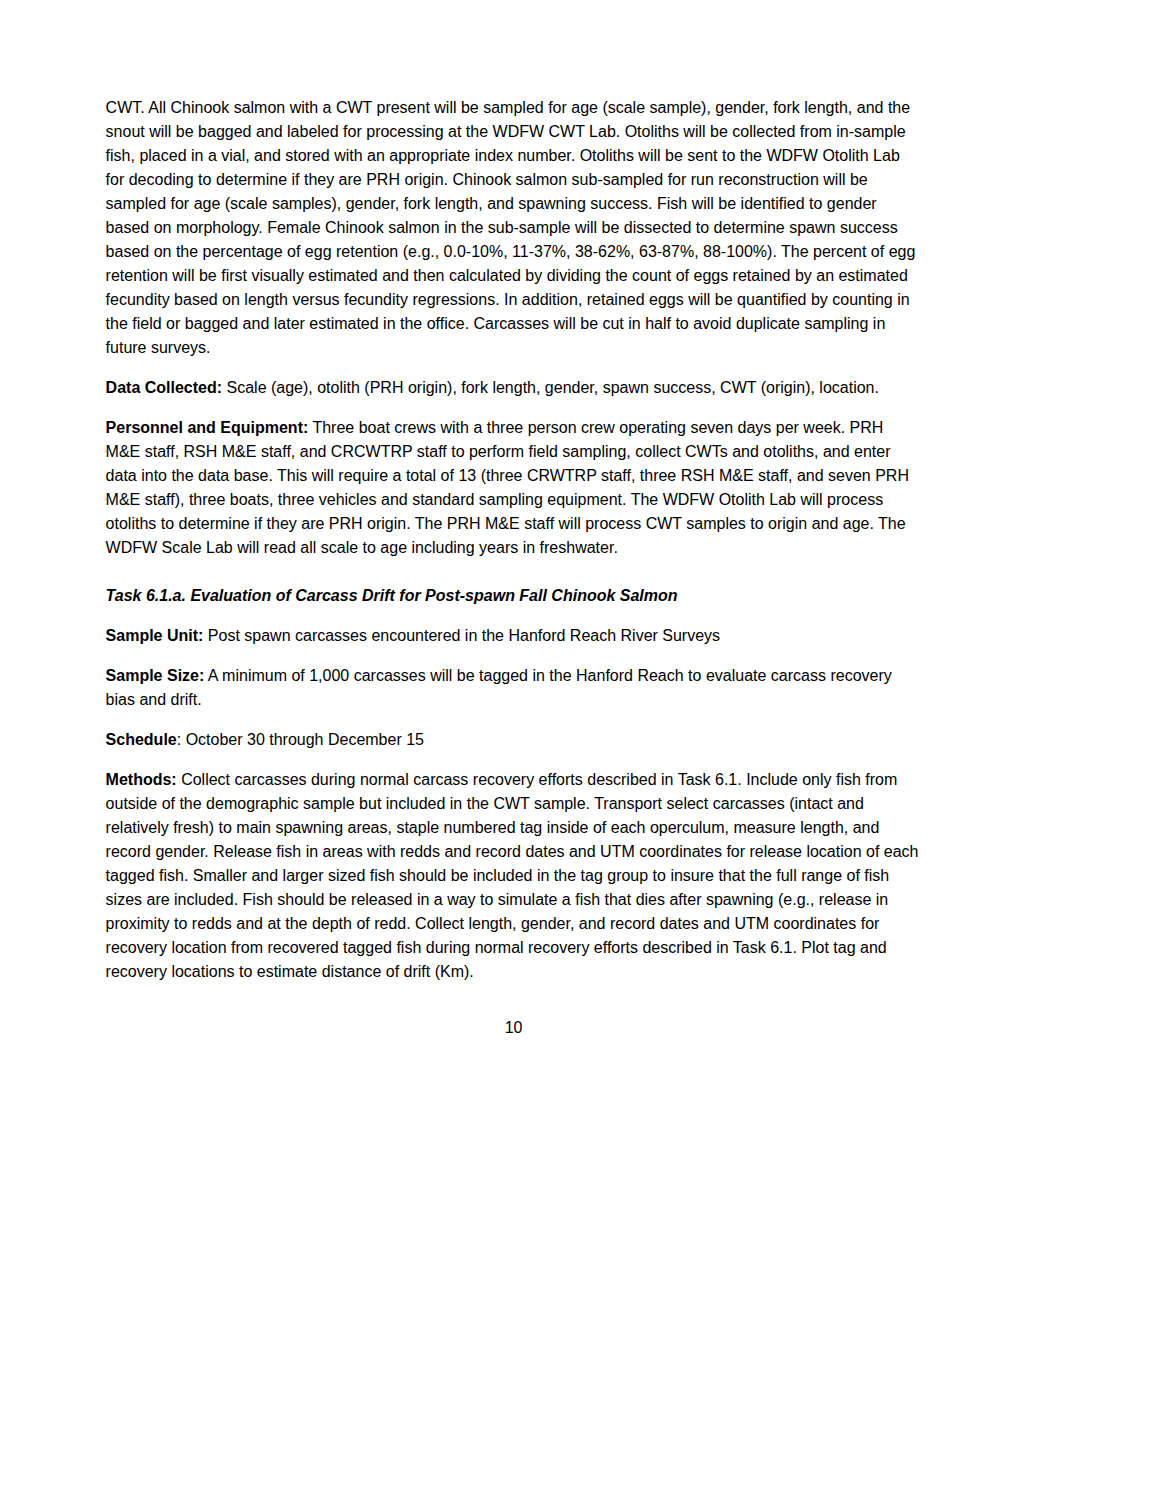CWT. All Chinook salmon with a CWT present will be sampled for age (scale sample), gender, fork length, and the snout will be bagged and labeled for processing at the WDFW CWT Lab. Otoliths will be collected from in-sample fish, placed in a vial, and stored with an appropriate index number. Otoliths will be sent to the WDFW Otolith Lab for decoding to determine if they are PRH origin. Chinook salmon sub-sampled for run reconstruction will be sampled for age (scale samples), gender, fork length, and spawning success. Fish will be identified to gender based on morphology. Female Chinook salmon in the sub-sample will be dissected to determine spawn success based on the percentage of egg retention (e.g., 0.0-10%, 11-37%, 38-62%, 63-87%, 88-100%). The percent of egg retention will be first visually estimated and then calculated by dividing the count of eggs retained by an estimated fecundity based on length versus fecundity regressions. In addition, retained eggs will be quantified by counting in the field or bagged and later estimated in the office. Carcasses will be cut in half to avoid duplicate sampling in future surveys.
Data Collected: Scale (age), otolith (PRH origin), fork length, gender, spawn success, CWT (origin), location.
Personnel and Equipment: Three boat crews with a three person crew operating seven days per week. PRH M&E staff, RSH M&E staff, and CRCWTRP staff to perform field sampling, collect CWTs and otoliths, and enter data into the data base. This will require a total of 13 (three CRWTRP staff, three RSH M&E staff, and seven PRH M&E staff), three boats, three vehicles and standard sampling equipment. The WDFW Otolith Lab will process otoliths to determine if they are PRH origin. The PRH M&E staff will process CWT samples to origin and age. The WDFW Scale Lab will read all scale to age including years in freshwater.
Task 6.1.a. Evaluation of Carcass Drift for Post-spawn Fall Chinook Salmon
Sample Unit: Post spawn carcasses encountered in the Hanford Reach River Surveys
Sample Size: A minimum of 1,000 carcasses will be tagged in the Hanford Reach to evaluate carcass recovery bias and drift.
Schedule: October 30 through December 15
Methods: Collect carcasses during normal carcass recovery efforts described in Task 6.1. Include only fish from outside of the demographic sample but included in the CWT sample. Transport select carcasses (intact and relatively fresh) to main spawning areas, staple numbered tag inside of each operculum, measure length, and record gender. Release fish in areas with redds and record dates and UTM coordinates for release location of each tagged fish. Smaller and larger sized fish should be included in the tag group to insure that the full range of fish sizes are included. Fish should be released in a way to simulate a fish that dies after spawning (e.g., release in proximity to redds and at the depth of redd. Collect length, gender, and record dates and UTM coordinates for recovery location from recovered tagged fish during normal recovery efforts described in Task 6.1. Plot tag and recovery locations to estimate distance of drift (Km).
10